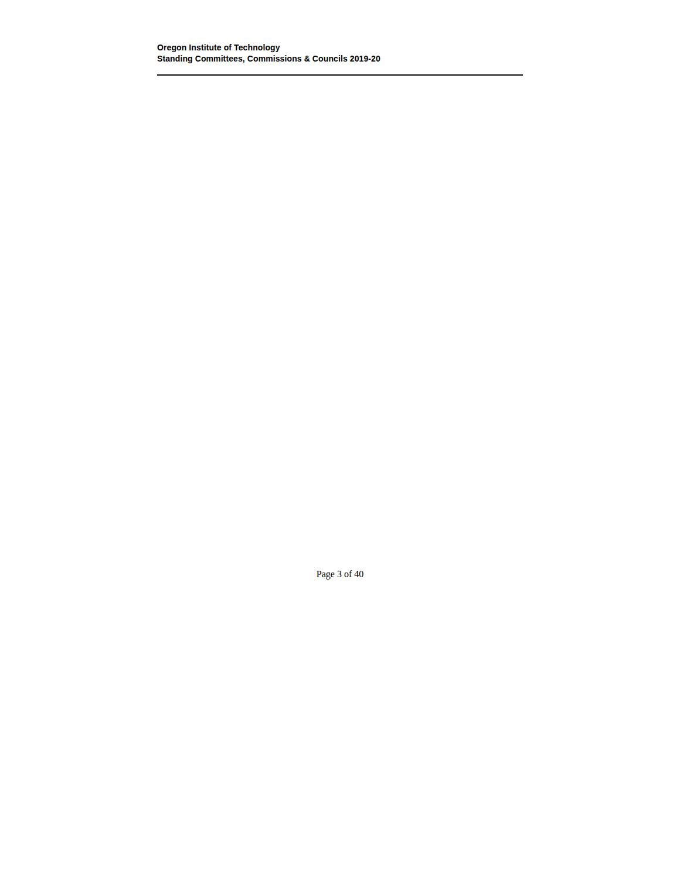Oregon Institute of Technology Standing Committees, Commissions & Councils 2019-20
Page 3 of 40